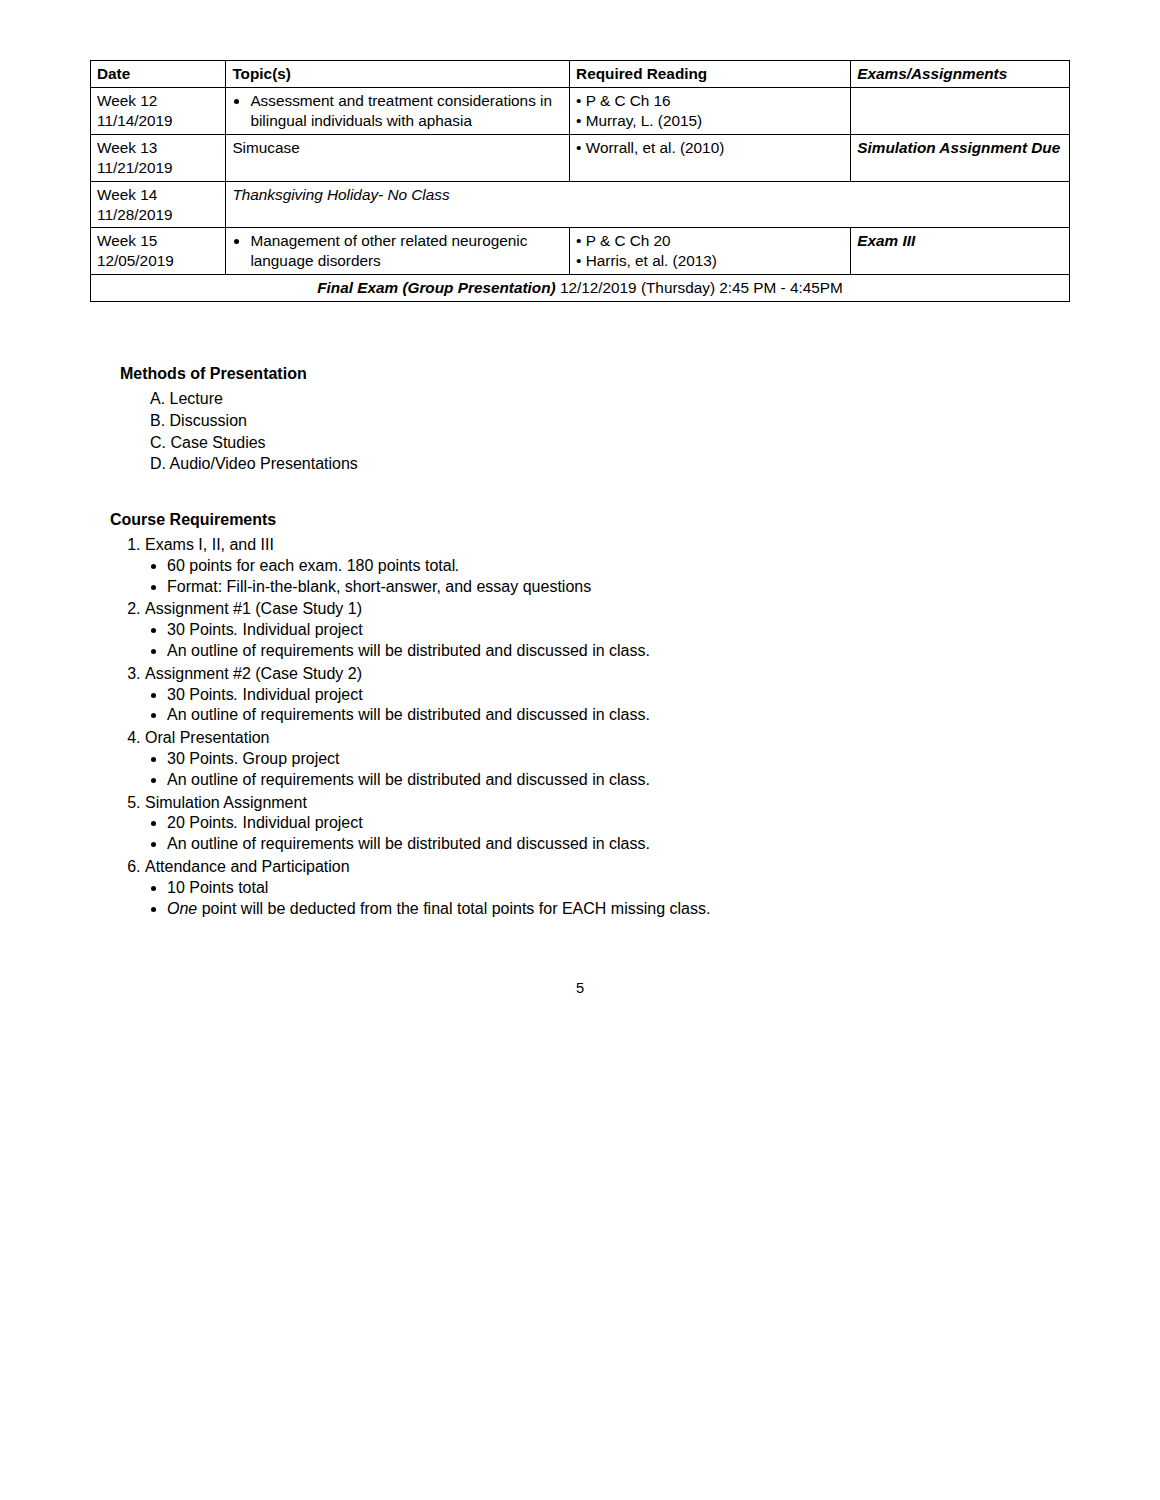| Date | Topic(s) | Required Reading | Exams/Assignments |
| --- | --- | --- | --- |
| Week 12 11/14/2019 | Assessment and treatment considerations in bilingual individuals with aphasia | • P & C Ch 16 • Murray, L. (2015) | |
| Week 13 11/21/2019 | Simucase | • Worrall, et al. (2010) | Simulation Assignment Due |
| Week 14 11/28/2019 | Thanksgiving Holiday- No Class |
| Week 15 12/05/2019 | Management of other related neurogenic language disorders | • P & C Ch 20 • Harris, et al. (2013) | Exam III |
| Final Exam (Group Presentation) 12/12/2019 (Thursday) 2:45 PM - 4:45PM |
Methods of Presentation
A. Lecture
B. Discussion
C. Case Studies
D. Audio/Video Presentations
Course Requirements
Exams I, II, and III
60 points for each exam. 180 points total.
Format: Fill-in-the-blank, short-answer, and essay questions
Assignment #1 (Case Study 1)
30 Points. Individual project
An outline of requirements will be distributed and discussed in class.
Assignment #2 (Case Study 2)
30 Points. Individual project
An outline of requirements will be distributed and discussed in class.
Oral Presentation
30 Points. Group project
An outline of requirements will be distributed and discussed in class.
Simulation Assignment
20 Points. Individual project
An outline of requirements will be distributed and discussed in class.
Attendance and Participation
10 Points total
One point will be deducted from the final total points for EACH missing class.
5